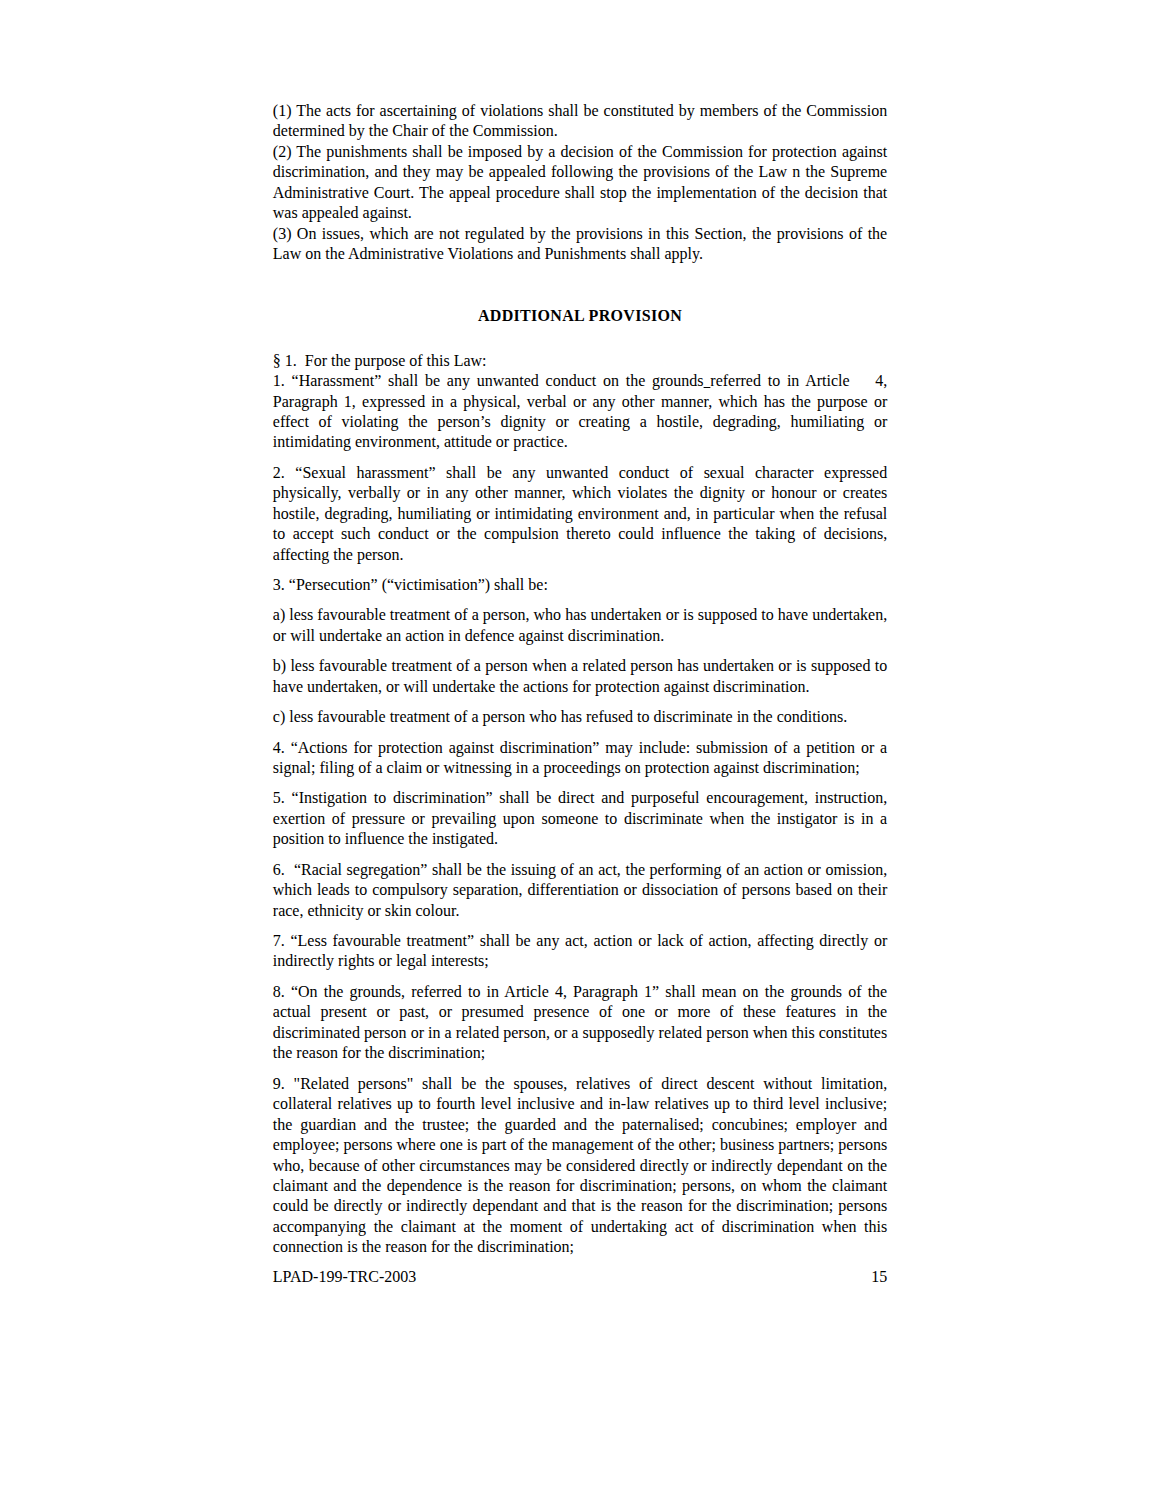(1) The acts for ascertaining of violations shall be constituted by members of the Commission determined by the Chair of the Commission.
(2) The punishments shall be imposed by a decision of the Commission for protection against discrimination, and they may be appealed following the provisions of the Law n the Supreme Administrative Court. The appeal procedure shall stop the implementation of the decision that was appealed against.
(3) On issues, which are not regulated by the provisions in this Section, the provisions of the Law on the Administrative Violations and Punishments shall apply.
ADDITIONAL PROVISION
§ 1. For the purpose of this Law:
1. “Harassment” shall be any unwanted conduct on the grounds referred to in Article 4, Paragraph 1, expressed in a physical, verbal or any other manner, which has the purpose or effect of violating the person’s dignity or creating a hostile, degrading, humiliating or intimidating environment, attitude or practice.
2. “Sexual harassment” shall be any unwanted conduct of sexual character expressed physically, verbally or in any other manner, which violates the dignity or honour or creates hostile, degrading, humiliating or intimidating environment and, in particular when the refusal to accept such conduct or the compulsion thereto could influence the taking of decisions, affecting the person.
3. “Persecution” (“victimisation”) shall be:
a) less favourable treatment of a person, who has undertaken or is supposed to have undertaken, or will undertake an action in defence against discrimination.
b) less favourable treatment of a person when a related person has undertaken or is supposed to have undertaken, or will undertake the actions for protection against discrimination.
c) less favourable treatment of a person who has refused to discriminate in the conditions.
4. “Actions for protection against discrimination” may include: submission of a petition or a signal; filing of a claim or witnessing in a proceedings on protection against discrimination;
5. “Instigation to discrimination” shall be direct and purposeful encouragement, instruction, exertion of pressure or prevailing upon someone to discriminate when the instigator is in a position to influence the instigated.
6. “Racial segregation” shall be the issuing of an act, the performing of an action or omission, which leads to compulsory separation, differentiation or dissociation of persons based on their race, ethnicity or skin colour.
7. “Less favourable treatment” shall be any act, action or lack of action, affecting directly or indirectly rights or legal interests;
8. “On the grounds, referred to in Article 4, Paragraph 1” shall mean on the grounds of the actual present or past, or presumed presence of one or more of these features in the discriminated person or in a related person, or a supposedly related person when this constitutes the reason for the discrimination;
9. "Related persons" shall be the spouses, relatives of direct descent without limitation, collateral relatives up to fourth level inclusive and in-law relatives up to third level inclusive; the guardian and the trustee; the guarded and the paternalised; concubines; employer and employee; persons where one is part of the management of the other; business partners; persons who, because of other circumstances may be considered directly or indirectly dependant on the claimant and the dependence is the reason for discrimination; persons, on whom the claimant could be directly or indirectly dependant and that is the reason for the discrimination; persons accompanying the claimant at the moment of undertaking act of discrimination when this connection is the reason for the discrimination;
LPAD-199-TRC-2003 15